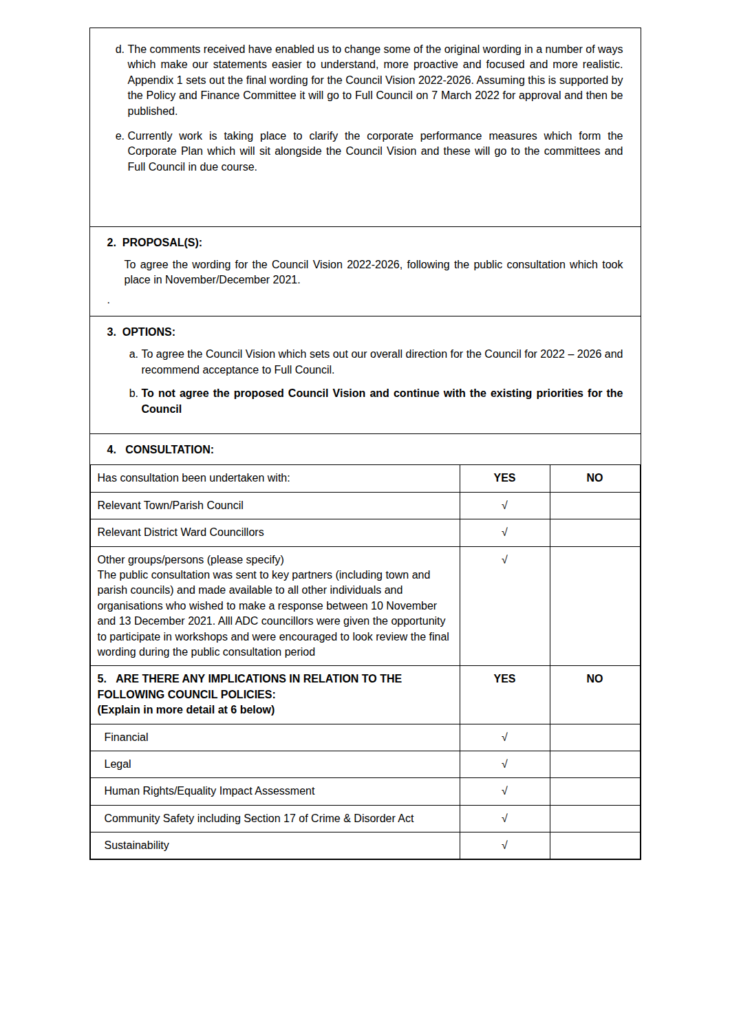The comments received have enabled us to change some of the original wording in a number of ways which make our statements easier to understand, more proactive and focused and more realistic. Appendix 1 sets out the final wording for the Council Vision 2022-2026. Assuming this is supported by the Policy and Finance Committee it will go to Full Council on 7 March 2022 for approval and then be published.
Currently work is taking place to clarify the corporate performance measures which form the Corporate Plan which will sit alongside the Council Vision and these will go to the committees and Full Council in due course.
2. PROPOSAL(S):
To agree the wording for the Council Vision 2022-2026, following the public consultation which took place in November/December 2021.
.
3. OPTIONS:
To agree the Council Vision which sets out our overall direction for the Council for 2022 – 2026 and recommend acceptance to Full Council.
To not agree the proposed Council Vision and continue with the existing priorities for the Council
4. CONSULTATION:
| Has consultation been undertaken with: | YES | NO |
| Relevant Town/Parish Council | √ | |
| Relevant District Ward Councillors | √ | |
| Other groups/persons (please specify) The public consultation was sent to key partners (including town and parish councils) and made available to all other individuals and organisations who wished to make a response between 10 November and 13 December 2021. Alll ADC councillors were given the opportunity to participate in workshops and were encouraged to look review the final wording during the public consultation period | √ | |
| 5. ARE THERE ANY IMPLICATIONS IN RELATION TO THE FOLLOWING COUNCIL POLICIES: (Explain in more detail at 6 below) | YES | NO |
| Financial | √ | |
| Legal | √ | |
| Human Rights/Equality Impact Assessment | √ | |
| Community Safety including Section 17 of Crime & Disorder Act | √ | |
| Sustainability | √ | |